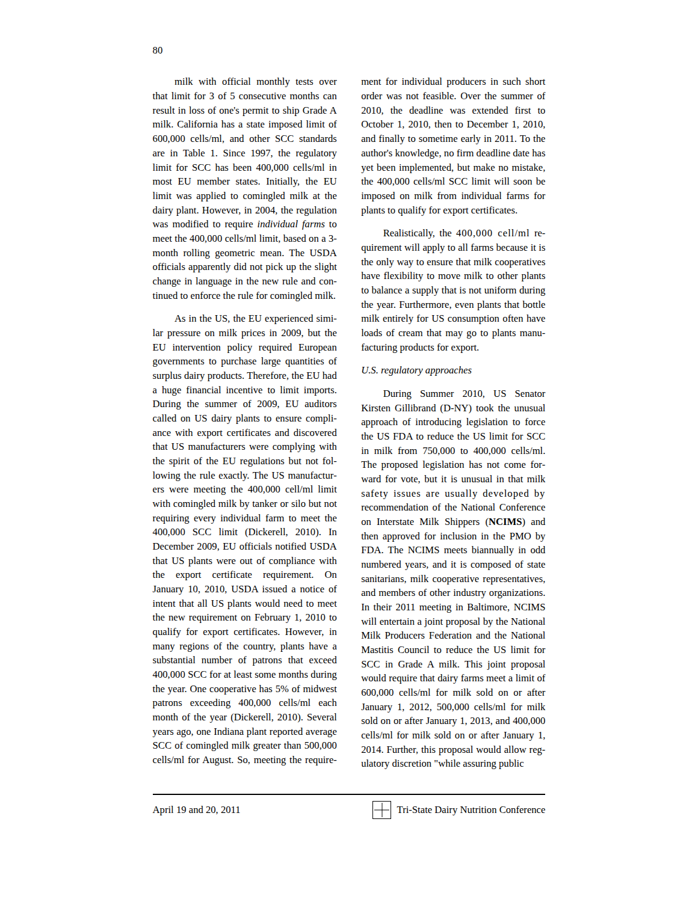80
milk with official monthly tests over that limit for 3 of 5 consecutive months can result in loss of one's permit to ship Grade A milk. California has a state imposed limit of 600,000 cells/ml, and other SCC standards are in Table 1. Since 1997, the regulatory limit for SCC has been 400,000 cells/ml in most EU member states. Initially, the EU limit was applied to comingled milk at the dairy plant. However, in 2004, the regulation was modified to require individual farms to meet the 400,000 cells/ml limit, based on a 3-month rolling geometric mean. The USDA officials apparently did not pick up the slight change in language in the new rule and continued to enforce the rule for comingled milk.
As in the US, the EU experienced similar pressure on milk prices in 2009, but the EU intervention policy required European governments to purchase large quantities of surplus dairy products. Therefore, the EU had a huge financial incentive to limit imports. During the summer of 2009, EU auditors called on US dairy plants to ensure compliance with export certificates and discovered that US manufacturers were complying with the spirit of the EU regulations but not following the rule exactly. The US manufacturers were meeting the 400,000 cell/ml limit with comingled milk by tanker or silo but not requiring every individual farm to meet the 400,000 SCC limit (Dickerell, 2010). In December 2009, EU officials notified USDA that US plants were out of compliance with the export certificate requirement. On January 10, 2010, USDA issued a notice of intent that all US plants would need to meet the new requirement on February 1, 2010 to qualify for export certificates. However, in many regions of the country, plants have a substantial number of patrons that exceed 400,000 SCC for at least some months during the year. One cooperative has 5% of midwest patrons exceeding 400,000 cells/ml each month of the year (Dickerell, 2010). Several years ago, one Indiana plant reported average SCC of comingled milk greater than 500,000 cells/ml for August. So, meeting the requirement for individual producers in such short order was not feasible. Over the summer of 2010, the deadline was extended first to October 1, 2010, then to December 1, 2010, and finally to sometime early in 2011. To the author's knowledge, no firm deadline date has yet been implemented, but make no mistake, the 400,000 cells/ml SCC limit will soon be imposed on milk from individual farms for plants to qualify for export certificates.
Realistically, the 400,000 cell/ml requirement will apply to all farms because it is the only way to ensure that milk cooperatives have flexibility to move milk to other plants to balance a supply that is not uniform during the year. Furthermore, even plants that bottle milk entirely for US consumption often have loads of cream that may go to plants manufacturing products for export.
U.S. regulatory approaches
During Summer 2010, US Senator Kirsten Gillibrand (D-NY) took the unusual approach of introducing legislation to force the US FDA to reduce the US limit for SCC in milk from 750,000 to 400,000 cells/ml. The proposed legislation has not come forward for vote, but it is unusual in that milk safety issues are usually developed by recommendation of the National Conference on Interstate Milk Shippers (NCIMS) and then approved for inclusion in the PMO by FDA. The NCIMS meets biannually in odd numbered years, and it is composed of state sanitarians, milk cooperative representatives, and members of other industry organizations. In their 2011 meeting in Baltimore, NCIMS will entertain a joint proposal by the National Milk Producers Federation and the National Mastitis Council to reduce the US limit for SCC in Grade A milk. This joint proposal would require that dairy farms meet a limit of 600,000 cells/ml for milk sold on or after January 1, 2012, 500,000 cells/ml for milk sold on or after January 1, 2013, and 400,000 cells/ml for milk sold on or after January 1, 2014. Further, this proposal would allow regulatory discretion "while assuring public
April 19 and 20, 2011
Tri-State Dairy Nutrition Conference